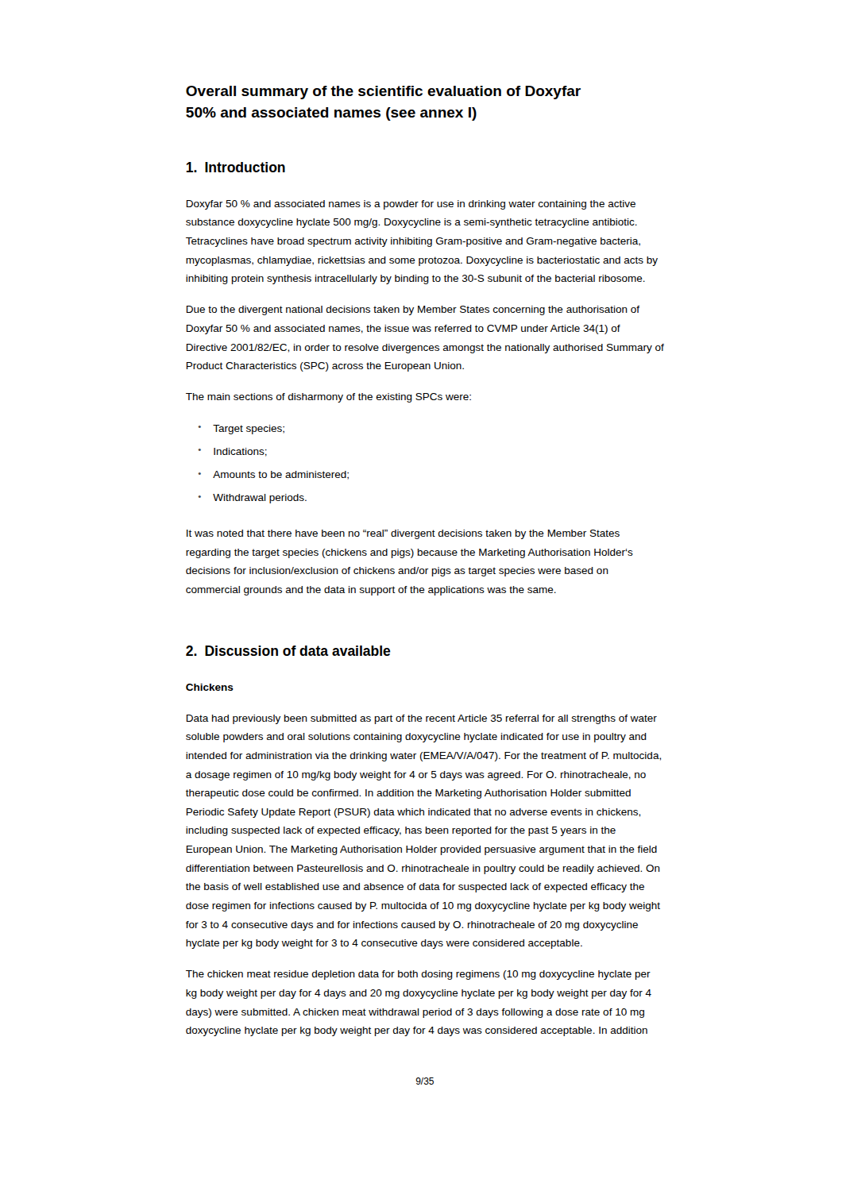Overall summary of the scientific evaluation of Doxyfar
50% and associated names (see annex I)
1. Introduction
Doxyfar 50 % and associated names is a powder for use in drinking water containing the active substance doxycycline hyclate 500 mg/g. Doxycycline is a semi-synthetic tetracycline antibiotic. Tetracyclines have broad spectrum activity inhibiting Gram-positive and Gram-negative bacteria, mycoplasmas, chlamydiae, rickettsias and some protozoa. Doxycycline is bacteriostatic and acts by inhibiting protein synthesis intracellularly by binding to the 30-S subunit of the bacterial ribosome.
Due to the divergent national decisions taken by Member States concerning the authorisation of Doxyfar 50 % and associated names, the issue was referred to CVMP under Article 34(1) of Directive 2001/82/EC, in order to resolve divergences amongst the nationally authorised Summary of Product Characteristics (SPC) across the European Union.
The main sections of disharmony of the existing SPCs were:
Target species;
Indications;
Amounts to be administered;
Withdrawal periods.
It was noted that there have been no “real” divergent decisions taken by the Member States regarding the target species (chickens and pigs) because the Marketing Authorisation Holder‘s decisions for inclusion/exclusion of chickens and/or pigs as target species were based on commercial grounds and the data in support of the applications was the same.
2. Discussion of data available
Chickens
Data had previously been submitted as part of the recent Article 35 referral for all strengths of water soluble powders and oral solutions containing doxycycline hyclate indicated for use in poultry and intended for administration via the drinking water (EMEA/V/A/047). For the treatment of P. multocida, a dosage regimen of 10 mg/kg body weight for 4 or 5 days was agreed. For O. rhinotracheale, no therapeutic dose could be confirmed. In addition the Marketing Authorisation Holder submitted Periodic Safety Update Report (PSUR) data which indicated that no adverse events in chickens, including suspected lack of expected efficacy, has been reported for the past 5 years in the European Union. The Marketing Authorisation Holder provided persuasive argument that in the field differentiation between Pasteurellosis and O. rhinotracheale in poultry could be readily achieved. On the basis of well established use and absence of data for suspected lack of expected efficacy the dose regimen for infections caused by P. multocida of 10 mg doxycycline hyclate per kg body weight for 3 to 4 consecutive days and for infections caused by O. rhinotracheale of 20 mg doxycycline hyclate per kg body weight for 3 to 4 consecutive days were considered acceptable.
The chicken meat residue depletion data for both dosing regimens (10 mg doxycycline hyclate per kg body weight per day for 4 days and 20 mg doxycycline hyclate per kg body weight per day for 4 days) were submitted. A chicken meat withdrawal period of 3 days following a dose rate of 10 mg doxycycline hyclate per kg body weight per day for 4 days was considered acceptable. In addition
9/35